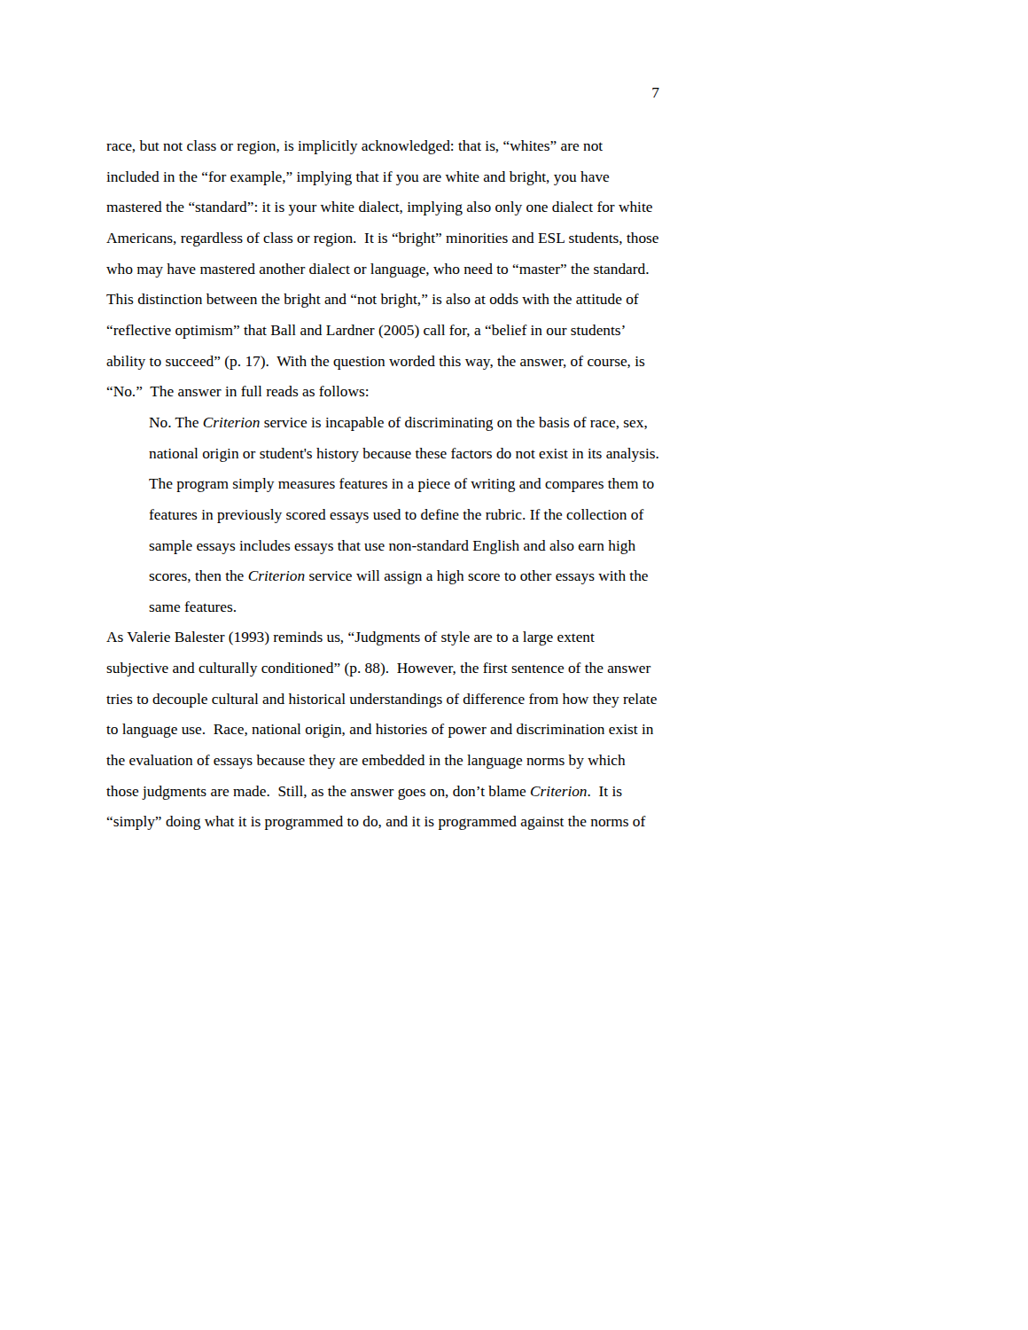7
race, but not class or region, is implicitly acknowledged: that is, “whites” are not included in the “for example,” implying that if you are white and bright, you have mastered the “standard”: it is your white dialect, implying also only one dialect for white Americans, regardless of class or region. It is “bright” minorities and ESL students, those who may have mastered another dialect or language, who need to “master” the standard. This distinction between the bright and “not bright,” is also at odds with the attitude of “reflective optimism” that Ball and Lardner (2005) call for, a “belief in our students’ ability to succeed” (p. 17). With the question worded this way, the answer, of course, is “No.” The answer in full reads as follows:
No. The Criterion service is incapable of discriminating on the basis of race, sex, national origin or student's history because these factors do not exist in its analysis. The program simply measures features in a piece of writing and compares them to features in previously scored essays used to define the rubric. If the collection of sample essays includes essays that use non-standard English and also earn high scores, then the Criterion service will assign a high score to other essays with the same features.
As Valerie Balester (1993) reminds us, “Judgments of style are to a large extent subjective and culturally conditioned” (p. 88). However, the first sentence of the answer tries to decouple cultural and historical understandings of difference from how they relate to language use. Race, national origin, and histories of power and discrimination exist in the evaluation of essays because they are embedded in the language norms by which those judgments are made. Still, as the answer goes on, don’t blame Criterion. It is “simply” doing what it is programmed to do, and it is programmed against the norms of